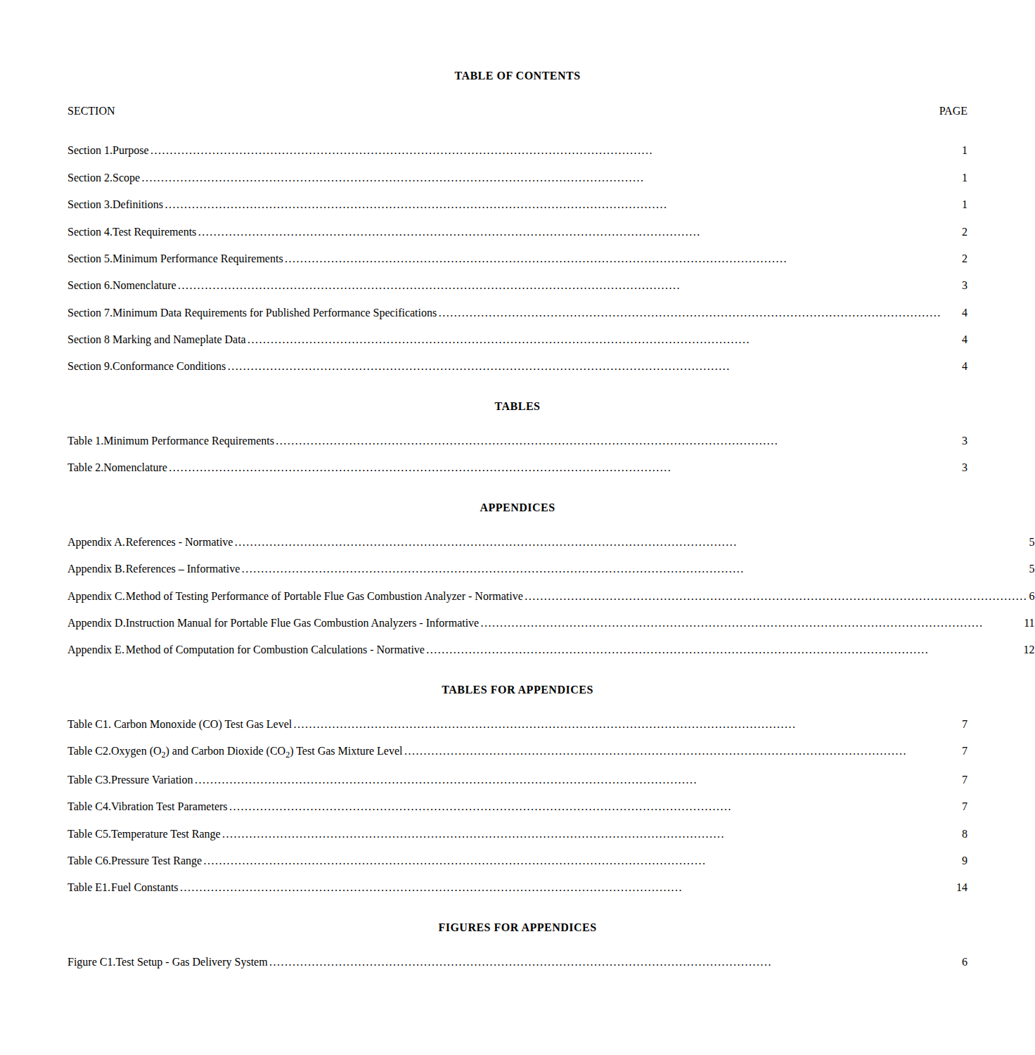TABLE OF CONTENTS
SECTION PAGE
| Section 1. | Purpose .................................................................................................................................. 1 |
| Section 2. | Scope .................................................................................................................................. 1 |
| Section 3. | Definitions .................................................................................................................................. 1 |
| Section 4. | Test Requirements .................................................................................................................................. 2 |
| Section 5. | Minimum Performance Requirements .................................................................................................................................. 2 |
| Section 6. | Nomenclature .................................................................................................................................. 3 |
| Section 7. | Minimum Data Requirements for Published Performance Specifications .................................................................................................................................. 4 |
| Section 8 | Marking and Nameplate Data .................................................................................................................................. 4 |
| Section 9. | Conformance Conditions .................................................................................................................................. 4 |
TABLES
| Table 1. | Minimum Performance Requirements .................................................................................................................................. 3 |
| Table 2. | Nomenclature .................................................................................................................................. 3 |
APPENDICES
| Appendix A. | References - Normative .................................................................................................................................. 5 |
| Appendix B. | References – Informative .................................................................................................................................. 5 |
| Appendix C. | Method of Testing Performance of Portable Flue Gas Combustion Analyzer - Normative .................................................................................................................................. 6 |
| Appendix D. | Instruction Manual for Portable Flue Gas Combustion Analyzers - Informative .................................................................................................................................. 11 |
| Appendix E. | Method of Computation for Combustion Calculations - Normative .................................................................................................................................. 12 |
TABLES FOR APPENDICES
| Table C1. | Carbon Monoxide (CO) Test Gas Level .................................................................................................................................. 7 |
| Table C2. | Oxygen (O 2 ) and Carbon Dioxide (CO 2 ) Test Gas Mixture Level .................................................................................................................................. 7 |
| Table C3. | Pressure Variation .................................................................................................................................. 7 |
| Table C4. | Vibration Test Parameters .................................................................................................................................. 7 |
| Table C5. | Temperature Test Range .................................................................................................................................. 8 |
| Table C6. | Pressure Test Range .................................................................................................................................. 9 |
| Table E1. | Fuel Constants .................................................................................................................................. 14 |
FIGURES FOR APPENDICES
| Figure C1. | Test Setup - Gas Delivery System .................................................................................................................................. 6 |